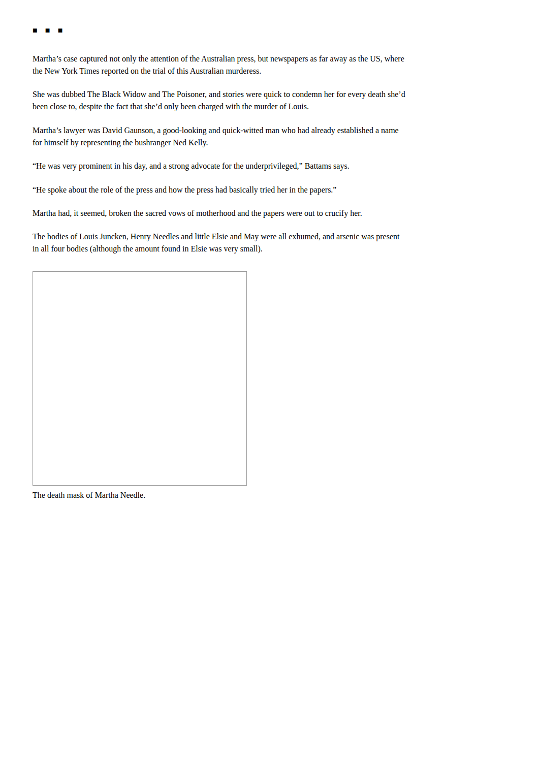■ ■ ■
Martha’s case captured not only the attention of the Australian press, but newspapers as far away as the US, where the New York Times reported on the trial of this Australian murderess.
She was dubbed The Black Widow and The Poisoner, and stories were quick to condemn her for every death she’d been close to, despite the fact that she’d only been charged with the murder of Louis.
Martha’s lawyer was David Gaunson, a good-looking and quick-witted man who had already established a name for himself by representing the bushranger Ned Kelly.
“He was very prominent in his day, and a strong advocate for the underprivileged,” Battams says.
“He spoke about the role of the press and how the press had basically tried her in the papers.”
Martha had, it seemed, broken the sacred vows of motherhood and the papers were out to crucify her.
The bodies of Louis Juncken, Henry Needles and little Elsie and May were all exhumed, and arsenic was present in all four bodies (although the amount found in Elsie was very small).
The death mask of Martha Needle.